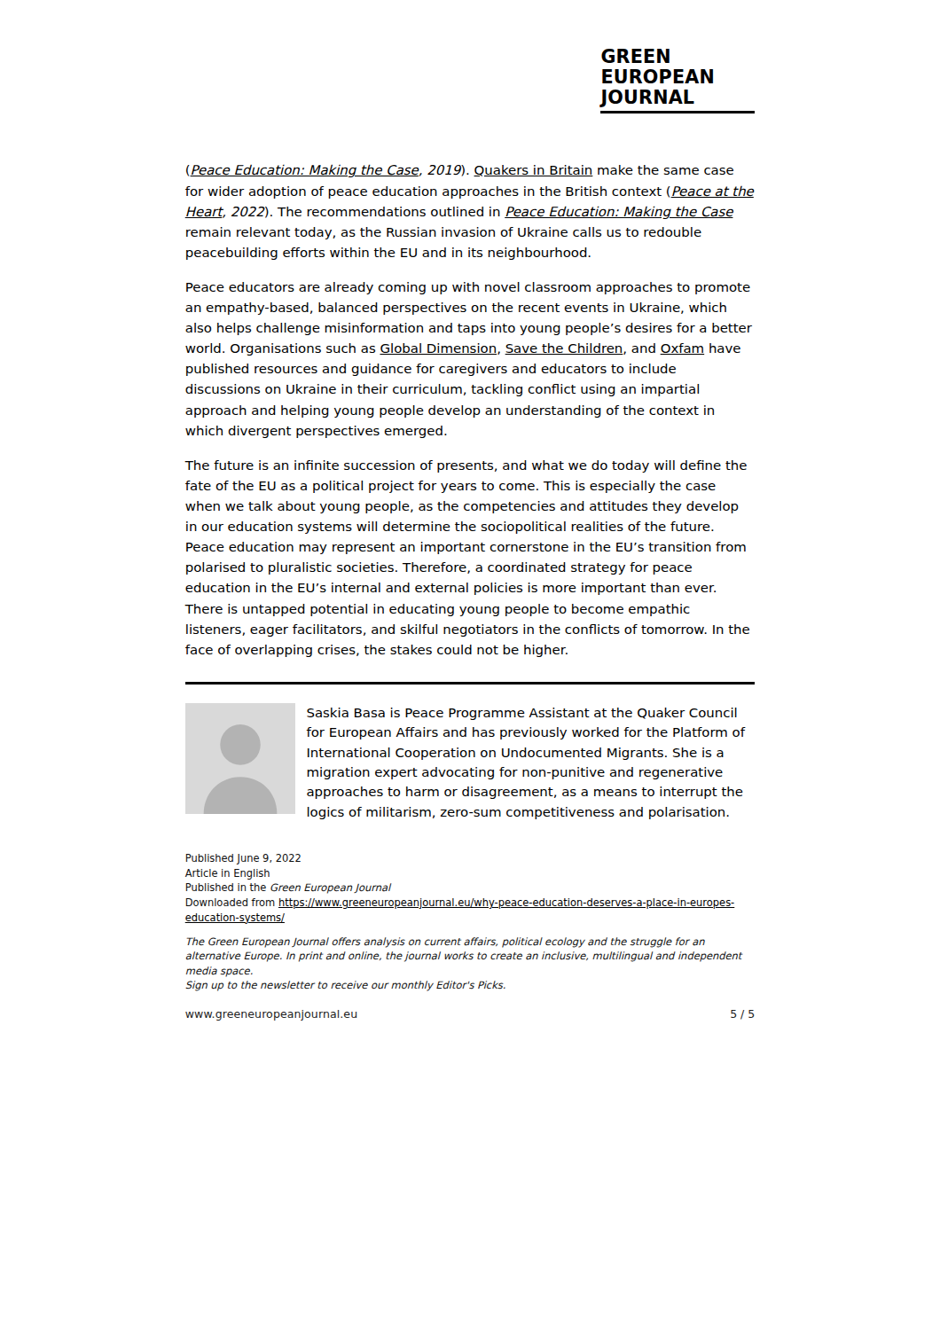GREEN
EUROPEAN
JOURNAL
(Peace Education: Making the Case, 2019). Quakers in Britain make the same case for wider adoption of peace education approaches in the British context (Peace at the Heart, 2022). The recommendations outlined in Peace Education: Making the Case remain relevant today, as the Russian invasion of Ukraine calls us to redouble peacebuilding efforts within the EU and in its neighbourhood.
Peace educators are already coming up with novel classroom approaches to promote an empathy-based, balanced perspectives on the recent events in Ukraine, which also helps challenge misinformation and taps into young people’s desires for a better world. Organisations such as Global Dimension, Save the Children, and Oxfam have published resources and guidance for caregivers and educators to include discussions on Ukraine in their curriculum, tackling conflict using an impartial approach and helping young people develop an understanding of the context in which divergent perspectives emerged.
The future is an infinite succession of presents, and what we do today will define the fate of the EU as a political project for years to come. This is especially the case when we talk about young people, as the competencies and attitudes they develop in our education systems will determine the sociopolitical realities of the future. Peace education may represent an important cornerstone in the EU’s transition from polarised to pluralistic societies. Therefore, a coordinated strategy for peace education in the EU’s internal and external policies is more important than ever. There is untapped potential in educating young people to become empathic listeners, eager facilitators, and skilful negotiators in the conflicts of tomorrow. In the face of overlapping crises, the stakes could not be higher.
Saskia Basa is Peace Programme Assistant at the Quaker Council for European Affairs and has previously worked for the Platform of International Cooperation on Undocumented Migrants. She is a migration expert advocating for non-punitive and regenerative approaches to harm or disagreement, as a means to interrupt the logics of militarism, zero-sum competitiveness and polarisation.
Published June 9, 2022
Article in English
Published in the Green European Journal
Downloaded from https://www.greeneuropeanjournal.eu/why-peace-education-deserves-a-place-in-europes-education-systems/
The Green European Journal offers analysis on current affairs, political ecology and the struggle for an alternative Europe. In print and online, the journal works to create an inclusive, multilingual and independent media space.
Sign up to the newsletter to receive our monthly Editor's Picks.
www.greeneuropeanjournal.eu 5 / 5